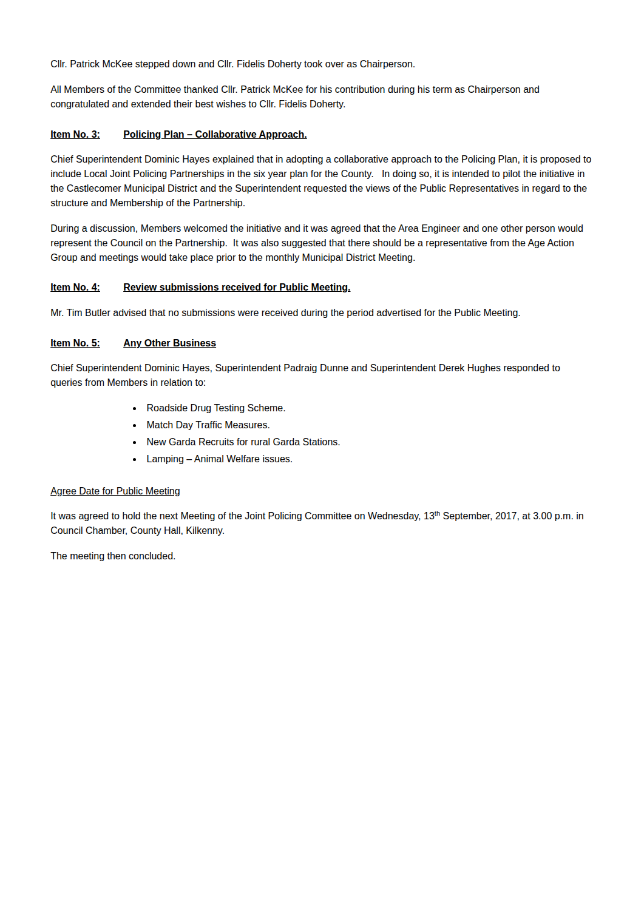Cllr. Patrick McKee stepped down and Cllr. Fidelis Doherty took over as Chairperson.
All Members of the Committee thanked Cllr. Patrick McKee for his contribution during his term as Chairperson and congratulated and extended their best wishes to Cllr. Fidelis Doherty.
Item No. 3: Policing Plan – Collaborative Approach.
Chief Superintendent Dominic Hayes explained that in adopting a collaborative approach to the Policing Plan, it is proposed to include Local Joint Policing Partnerships in the six year plan for the County. In doing so, it is intended to pilot the initiative in the Castlecomer Municipal District and the Superintendent requested the views of the Public Representatives in regard to the structure and Membership of the Partnership.
During a discussion, Members welcomed the initiative and it was agreed that the Area Engineer and one other person would represent the Council on the Partnership. It was also suggested that there should be a representative from the Age Action Group and meetings would take place prior to the monthly Municipal District Meeting.
Item No. 4: Review submissions received for Public Meeting.
Mr. Tim Butler advised that no submissions were received during the period advertised for the Public Meeting.
Item No. 5: Any Other Business
Chief Superintendent Dominic Hayes, Superintendent Padraig Dunne and Superintendent Derek Hughes responded to queries from Members in relation to:
Roadside Drug Testing Scheme.
Match Day Traffic Measures.
New Garda Recruits for rural Garda Stations.
Lamping – Animal Welfare issues.
Agree Date for Public Meeting
It was agreed to hold the next Meeting of the Joint Policing Committee on Wednesday, 13th September, 2017, at 3.00 p.m. in Council Chamber, County Hall, Kilkenny.
The meeting then concluded.